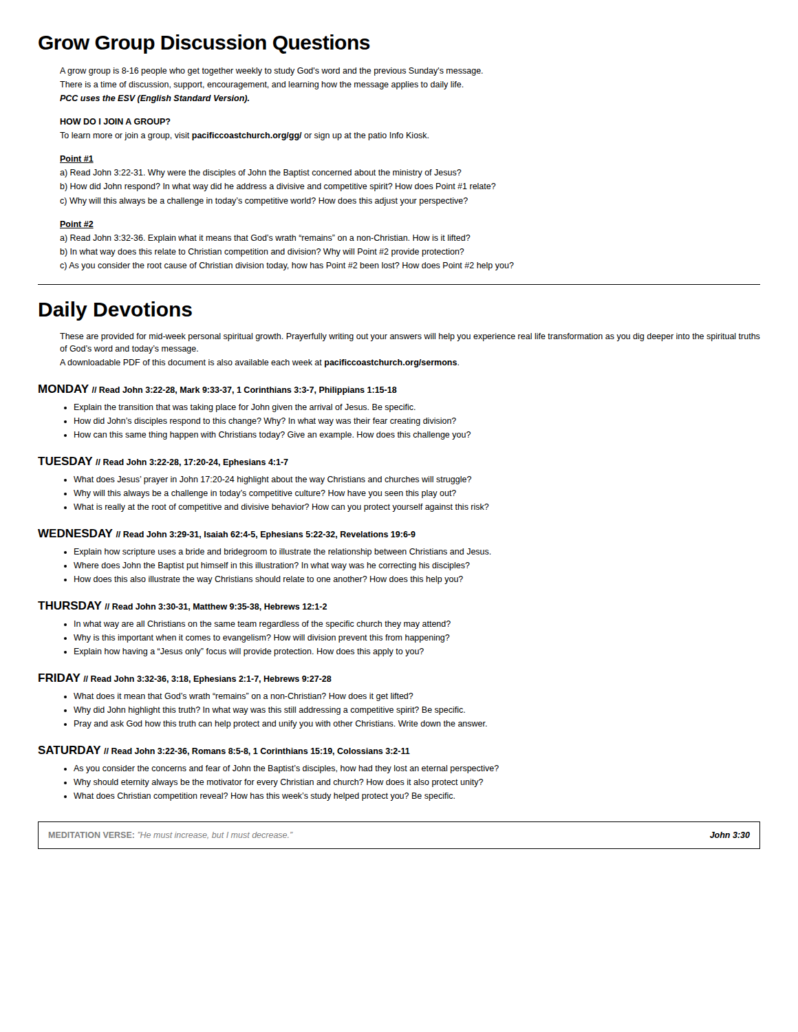Grow Group Discussion Questions
A grow group is 8-16 people who get together weekly to study God's word and the previous Sunday's message.
There is a time of discussion, support, encouragement, and learning how the message applies to daily life.
PCC uses the ESV (English Standard Version).
HOW DO I JOIN A GROUP?
To learn more or join a group, visit pacificcoastchurch.org/gg/ or sign up at the patio Info Kiosk.
Point #1
a) Read John 3:22-31. Why were the disciples of John the Baptist concerned about the ministry of Jesus?
b) How did John respond? In what way did he address a divisive and competitive spirit? How does Point #1 relate?
c) Why will this always be a challenge in today’s competitive world? How does this adjust your perspective?
Point #2
a) Read John 3:32-36. Explain what it means that God’s wrath “remains” on a non-Christian. How is it lifted?
b) In what way does this relate to Christian competition and division? Why will Point #2 provide protection?
c) As you consider the root cause of Christian division today, how has Point #2 been lost? How does Point #2 help you?
Daily Devotions
These are provided for mid-week personal spiritual growth. Prayerfully writing out your answers will help you experience real life transformation as you dig deeper into the spiritual truths of God’s word and today’s message.
A downloadable PDF of this document is also available each week at pacificcoastchurch.org/sermons.
MONDAY // Read John 3:22-28, Mark 9:33-37, 1 Corinthians 3:3-7, Philippians 1:15-18
Explain the transition that was taking place for John given the arrival of Jesus. Be specific.
How did John’s disciples respond to this change? Why? In what way was their fear creating division?
How can this same thing happen with Christians today? Give an example. How does this challenge you?
TUESDAY // Read John 3:22-28, 17:20-24, Ephesians 4:1-7
What does Jesus’ prayer in John 17:20-24 highlight about the way Christians and churches will struggle?
Why will this always be a challenge in today’s competitive culture? How have you seen this play out?
What is really at the root of competitive and divisive behavior? How can you protect yourself against this risk?
WEDNESDAY // Read John 3:29-31, Isaiah 62:4-5, Ephesians 5:22-32, Revelations 19:6-9
Explain how scripture uses a bride and bridegroom to illustrate the relationship between Christians and Jesus.
Where does John the Baptist put himself in this illustration? In what way was he correcting his disciples?
How does this also illustrate the way Christians should relate to one another? How does this help you?
THURSDAY // Read John 3:30-31, Matthew 9:35-38, Hebrews 12:1-2
In what way are all Christians on the same team regardless of the specific church they may attend?
Why is this important when it comes to evangelism? How will division prevent this from happening?
Explain how having a “Jesus only” focus will provide protection. How does this apply to you?
FRIDAY // Read John 3:32-36, 3:18, Ephesians 2:1-7, Hebrews 9:27-28
What does it mean that God’s wrath “remains” on a non-Christian? How does it get lifted?
Why did John highlight this truth? In what way was this still addressing a competitive spirit? Be specific.
Pray and ask God how this truth can help protect and unify you with other Christians. Write down the answer.
SATURDAY // Read John 3:22-36, Romans 8:5-8, 1 Corinthians 15:19, Colossians 3:2-11
As you consider the concerns and fear of John the Baptist’s disciples, how had they lost an eternal perspective?
Why should eternity always be the motivator for every Christian and church? How does it also protect unity?
What does Christian competition reveal? How has this week’s study helped protect you? Be specific.
MEDITATION VERSE: ”He must increase, but I must decrease.”
John 3:30